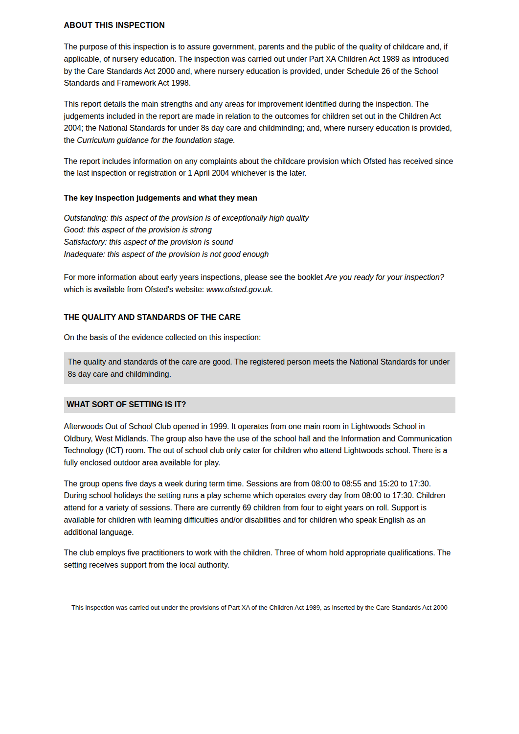ABOUT THIS INSPECTION
The purpose of this inspection is to assure government, parents and the public of the quality of childcare and, if applicable, of nursery education. The inspection was carried out under Part XA Children Act 1989 as introduced by the Care Standards Act 2000 and, where nursery education is provided, under Schedule 26 of the School Standards and Framework Act 1998.
This report details the main strengths and any areas for improvement identified during the inspection. The judgements included in the report are made in relation to the outcomes for children set out in the Children Act 2004; the National Standards for under 8s day care and childminding; and, where nursery education is provided, the Curriculum guidance for the foundation stage.
The report includes information on any complaints about the childcare provision which Ofsted has received since the last inspection or registration or 1 April 2004 whichever is the later.
The key inspection judgements and what they mean
Outstanding: this aspect of the provision is of exceptionally high quality
Good: this aspect of the provision is strong
Satisfactory: this aspect of the provision is sound
Inadequate: this aspect of the provision is not good enough
For more information about early years inspections, please see the booklet Are you ready for your inspection? which is available from Ofsted's website: www.ofsted.gov.uk.
THE QUALITY AND STANDARDS OF THE CARE
On the basis of the evidence collected on this inspection:
The quality and standards of the care are good. The registered person meets the National Standards for under 8s day care and childminding.
WHAT SORT OF SETTING IS IT?
Afterwoods Out of School Club opened in 1999. It operates from one main room in Lightwoods School in Oldbury, West Midlands. The group also have the use of the school hall and the Information and Communication Technology (ICT) room. The out of school club only cater for children who attend Lightwoods school. There is a fully enclosed outdoor area available for play.
The group opens five days a week during term time. Sessions are from 08:00 to 08:55 and 15:20 to 17:30. During school holidays the setting runs a play scheme which operates every day from 08:00 to 17:30. Children attend for a variety of sessions. There are currently 69 children from four to eight years on roll. Support is available for children with learning difficulties and/or disabilities and for children who speak English as an additional language.
The club employs five practitioners to work with the children. Three of whom hold appropriate qualifications. The setting receives support from the local authority.
This inspection was carried out under the provisions of Part XA of the Children Act 1989, as inserted by the Care Standards Act 2000